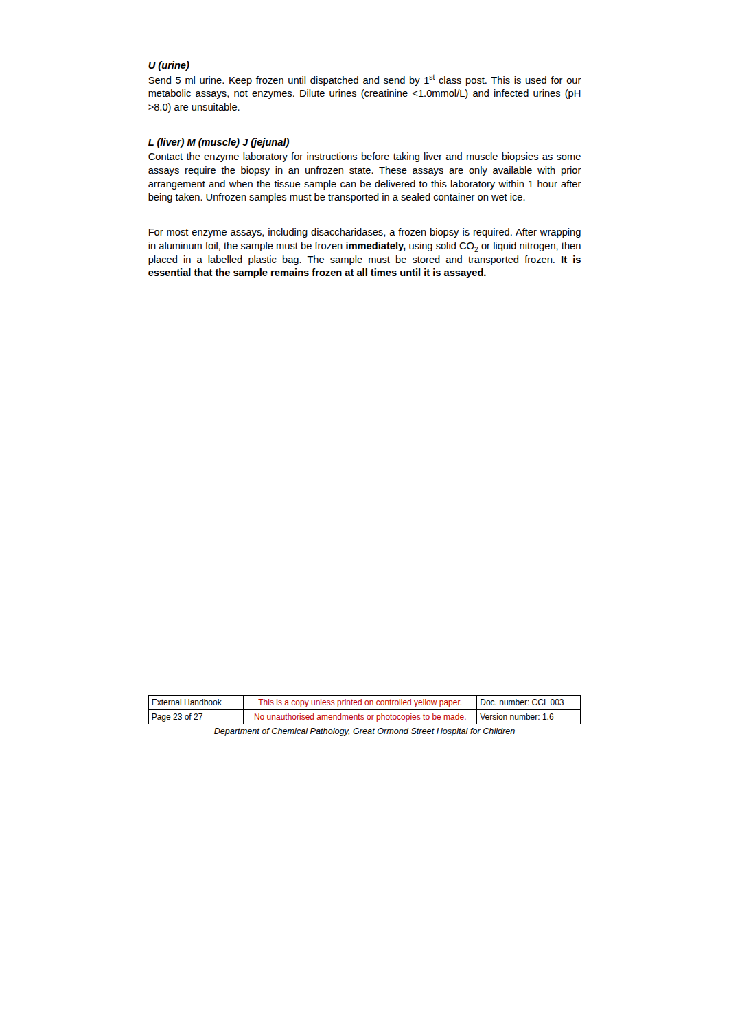U (urine)
Send 5 ml urine. Keep frozen until dispatched and send by 1st class post. This is used for our metabolic assays, not enzymes. Dilute urines (creatinine <1.0mmol/L) and infected urines (pH >8.0) are unsuitable.
L (liver) M (muscle) J (jejunal)
Contact the enzyme laboratory for instructions before taking liver and muscle biopsies as some assays require the biopsy in an unfrozen state. These assays are only available with prior arrangement and when the tissue sample can be delivered to this laboratory within 1 hour after being taken. Unfrozen samples must be transported in a sealed container on wet ice.
For most enzyme assays, including disaccharidases, a frozen biopsy is required. After wrapping in aluminum foil, the sample must be frozen immediately, using solid CO2 or liquid nitrogen, then placed in a labelled plastic bag. The sample must be stored and transported frozen. It is essential that the sample remains frozen at all times until it is assayed.
| External Handbook | This is a copy unless printed on controlled yellow paper. | Doc. number: CCL 003 |
| Page 23 of 27 | No unauthorised amendments or photocopies to be made. | Version number: 1.6 |
Department of Chemical Pathology, Great Ormond Street Hospital for Children